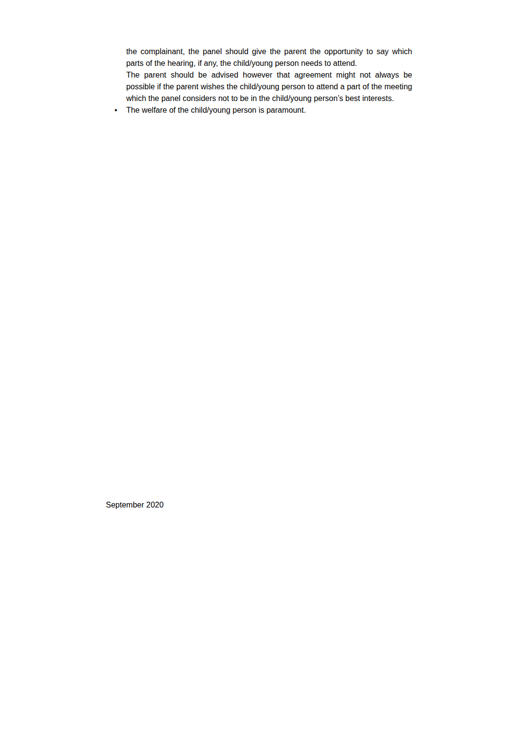the complainant, the panel should give the parent the opportunity to say which parts of the hearing, if any, the child/young person needs to attend.
The parent should be advised however that agreement might not always be possible if the parent wishes the child/young person to attend a part of the meeting which the panel considers not to be in the child/young person’s best interests.
The welfare of the child/young person is paramount.
September 2020